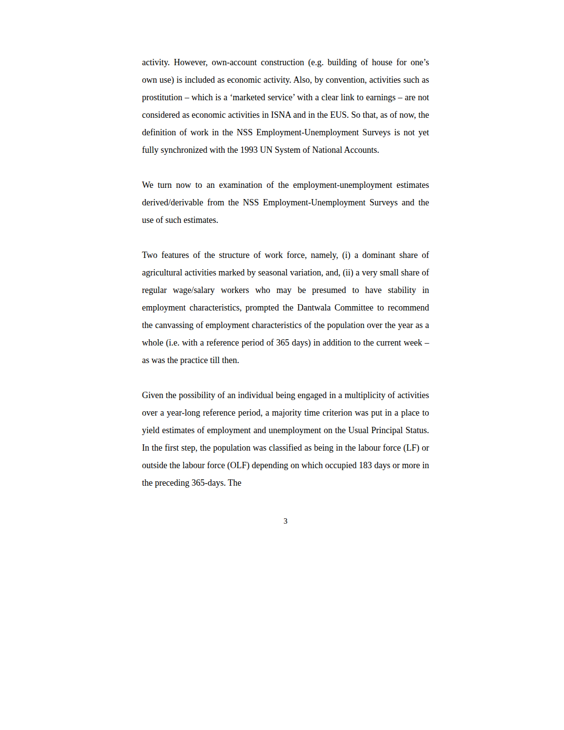activity. However, own-account construction (e.g. building of house for one’s own use) is included as economic activity. Also, by convention, activities such as prostitution – which is a ‘marketed service’ with a clear link to earnings – are not considered as economic activities in ISNA and in the EUS. So that, as of now, the definition of work in the NSS Employment-Unemployment Surveys is not yet fully synchronized with the 1993 UN System of National Accounts.
We turn now to an examination of the employment-unemployment estimates derived/derivable from the NSS Employment-Unemployment Surveys and the use of such estimates.
Two features of the structure of work force, namely, (i) a dominant share of agricultural activities marked by seasonal variation, and, (ii) a very small share of regular wage/salary workers who may be presumed to have stability in employment characteristics, prompted the Dantwala Committee to recommend the canvassing of employment characteristics of the population over the year as a whole (i.e. with a reference period of 365 days) in addition to the current week – as was the practice till then.
Given the possibility of an individual being engaged in a multiplicity of activities over a year-long reference period, a majority time criterion was put in a place to yield estimates of employment and unemployment on the Usual Principal Status. In the first step, the population was classified as being in the labour force (LF) or outside the labour force (OLF) depending on which occupied 183 days or more in the preceding 365-days. The
3